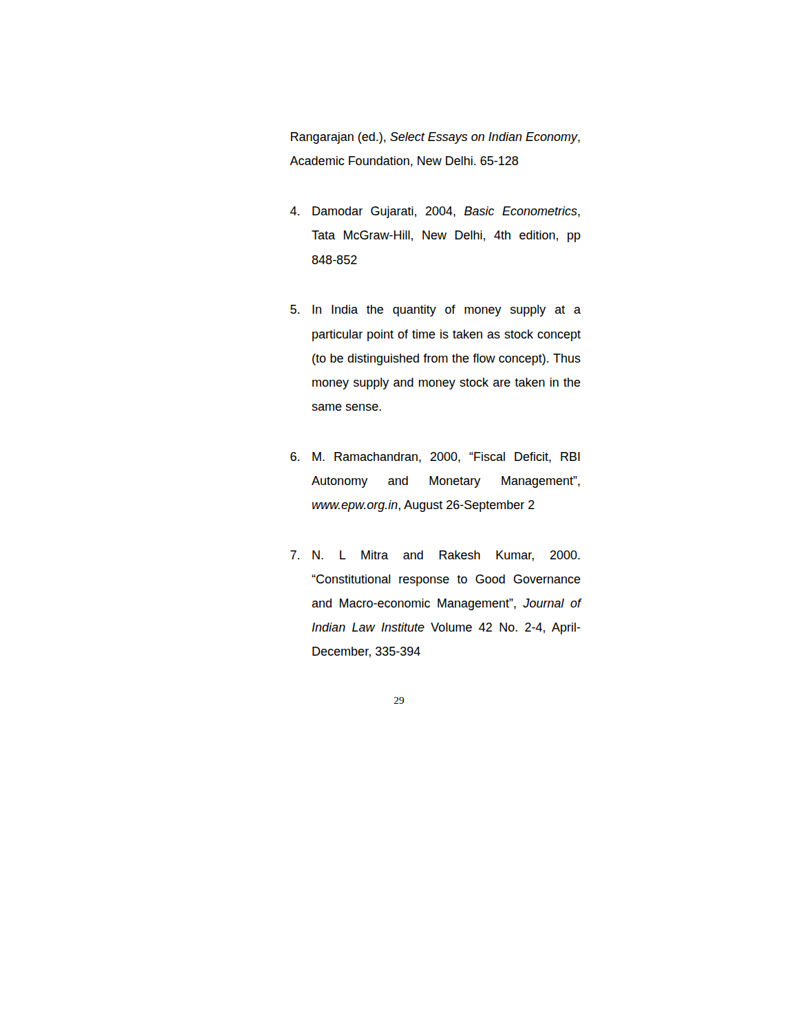Rangarajan (ed.), Select Essays on Indian Economy, Academic Foundation, New Delhi. 65-128
4. Damodar Gujarati, 2004, Basic Econometrics, Tata McGraw-Hill, New Delhi, 4th edition, pp 848-852
5. In India the quantity of money supply at a particular point of time is taken as stock concept (to be distinguished from the flow concept). Thus money supply and money stock are taken in the same sense.
6. M. Ramachandran, 2000, “Fiscal Deficit, RBI Autonomy and Monetary Management”, www.epw.org.in, August 26-September 2
7. N. L Mitra and Rakesh Kumar, 2000. “Constitutional response to Good Governance and Macro-economic Management”, Journal of Indian Law Institute Volume 42 No. 2-4, April-December, 335-394
29